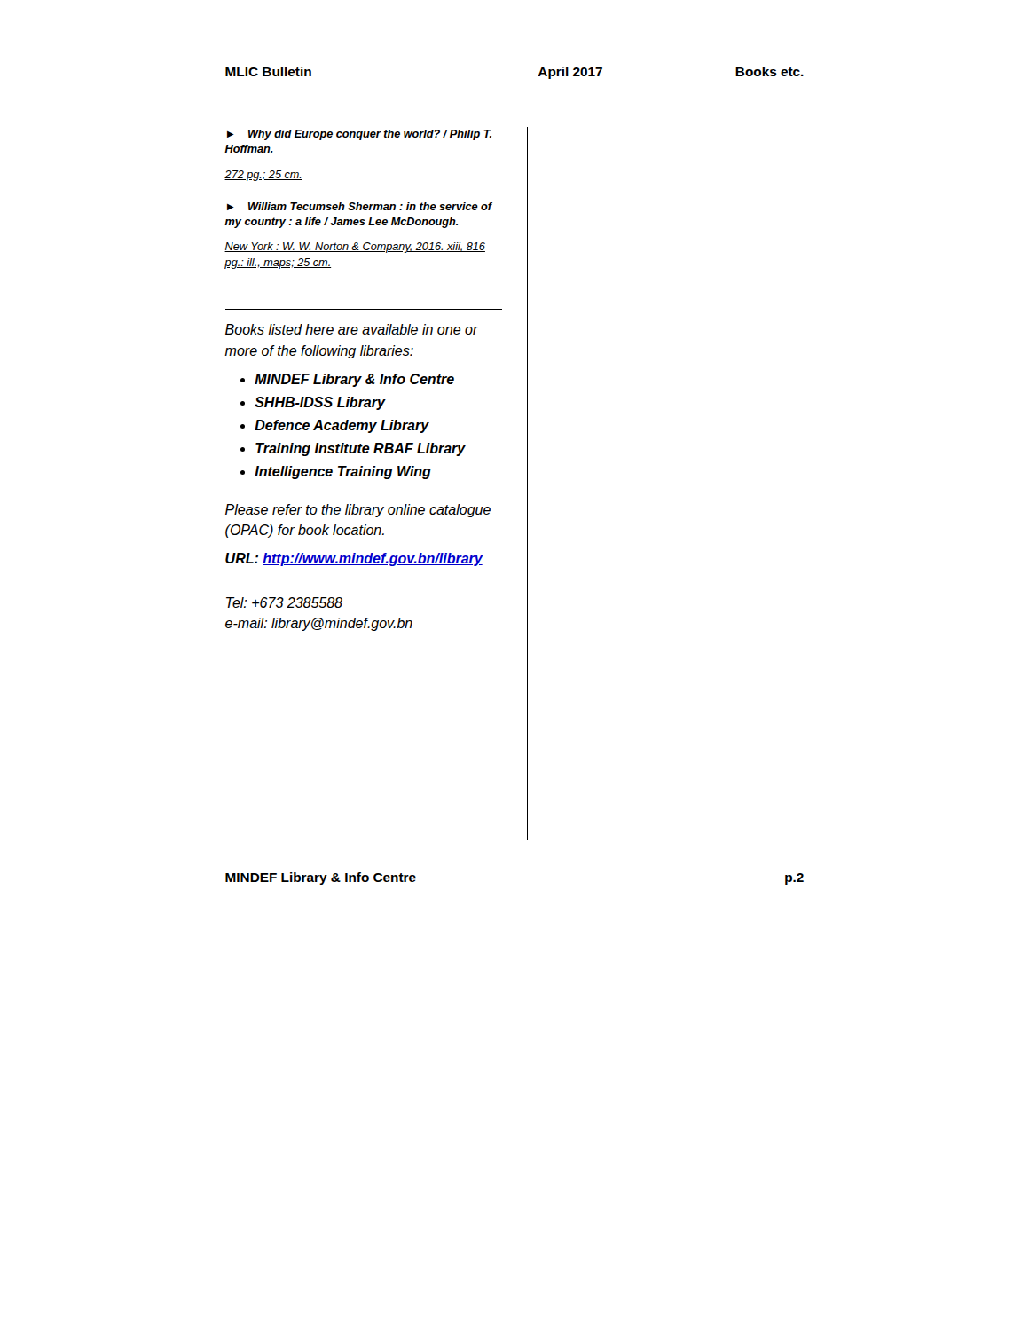MLIC Bulletin
April 2017
Books etc.
► Why did Europe conquer the world? / Philip T. Hoffman.
272 pg.; 25 cm.
► William Tecumseh Sherman : in the service of my country : a life / James Lee McDonough.
New York : W. W. Norton & Company, 2016. xiii, 816 pg.: ill., maps; 25 cm.
Books listed here are available in one or more of the following libraries:
MINDEF Library & Info Centre
SHHB-IDSS Library
Defence Academy Library
Training Institute RBAF Library
Intelligence Training Wing
Please refer to the library online catalogue (OPAC) for book location.
URL: http://www.mindef.gov.bn/library
Tel: +673 2385588
e-mail: library@mindef.gov.bn
MINDEF Library & Info Centre
p.2